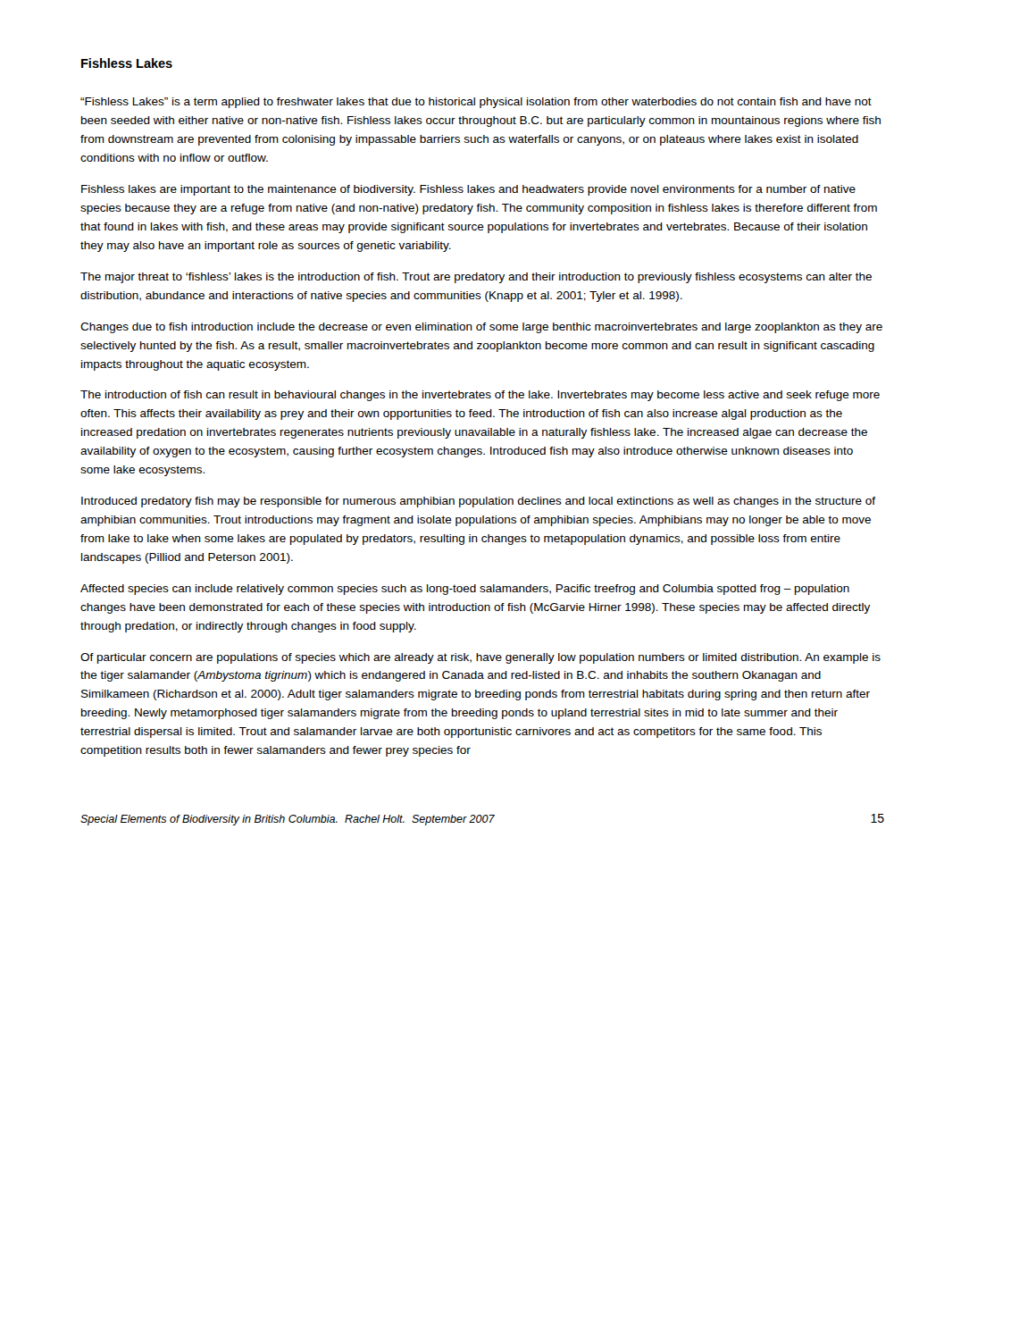Fishless Lakes
“Fishless Lakes” is a term applied to freshwater lakes that due to historical physical isolation from other waterbodies do not contain fish and have not been seeded with either native or non-native fish. Fishless lakes occur throughout B.C. but are particularly common in mountainous regions where fish from downstream are prevented from colonising by impassable barriers such as waterfalls or canyons, or on plateaus where lakes exist in isolated conditions with no inflow or outflow.
Fishless lakes are important to the maintenance of biodiversity. Fishless lakes and headwaters provide novel environments for a number of native species because they are a refuge from native (and non-native) predatory fish. The community composition in fishless lakes is therefore different from that found in lakes with fish, and these areas may provide significant source populations for invertebrates and vertebrates. Because of their isolation they may also have an important role as sources of genetic variability.
The major threat to ‘fishless’ lakes is the introduction of fish. Trout are predatory and their introduction to previously fishless ecosystems can alter the distribution, abundance and interactions of native species and communities (Knapp et al. 2001; Tyler et al. 1998).
Changes due to fish introduction include the decrease or even elimination of some large benthic macroinvertebrates and large zooplankton as they are selectively hunted by the fish. As a result, smaller macroinvertebrates and zooplankton become more common and can result in significant cascading impacts throughout the aquatic ecosystem.
The introduction of fish can result in behavioural changes in the invertebrates of the lake. Invertebrates may become less active and seek refuge more often. This affects their availability as prey and their own opportunities to feed. The introduction of fish can also increase algal production as the increased predation on invertebrates regenerates nutrients previously unavailable in a naturally fishless lake. The increased algae can decrease the availability of oxygen to the ecosystem, causing further ecosystem changes. Introduced fish may also introduce otherwise unknown diseases into some lake ecosystems.
Introduced predatory fish may be responsible for numerous amphibian population declines and local extinctions as well as changes in the structure of amphibian communities. Trout introductions may fragment and isolate populations of amphibian species. Amphibians may no longer be able to move from lake to lake when some lakes are populated by predators, resulting in changes to metapopulation dynamics, and possible loss from entire landscapes (Pilliod and Peterson 2001).
Affected species can include relatively common species such as long-toed salamanders, Pacific treefrog and Columbia spotted frog – population changes have been demonstrated for each of these species with introduction of fish (McGarvie Hirner 1998). These species may be affected directly through predation, or indirectly through changes in food supply.
Of particular concern are populations of species which are already at risk, have generally low population numbers or limited distribution. An example is the tiger salamander (Ambystoma tigrinum) which is endangered in Canada and red-listed in B.C. and inhabits the southern Okanagan and Similkameen (Richardson et al. 2000). Adult tiger salamanders migrate to breeding ponds from terrestrial habitats during spring and then return after breeding. Newly metamorphosed tiger salamanders migrate from the breeding ponds to upland terrestrial sites in mid to late summer and their terrestrial dispersal is limited. Trout and salamander larvae are both opportunistic carnivores and act as competitors for the same food. This competition results both in fewer salamanders and fewer prey species for
Special Elements of Biodiversity in British Columbia. Rachel Holt. September 2007 15